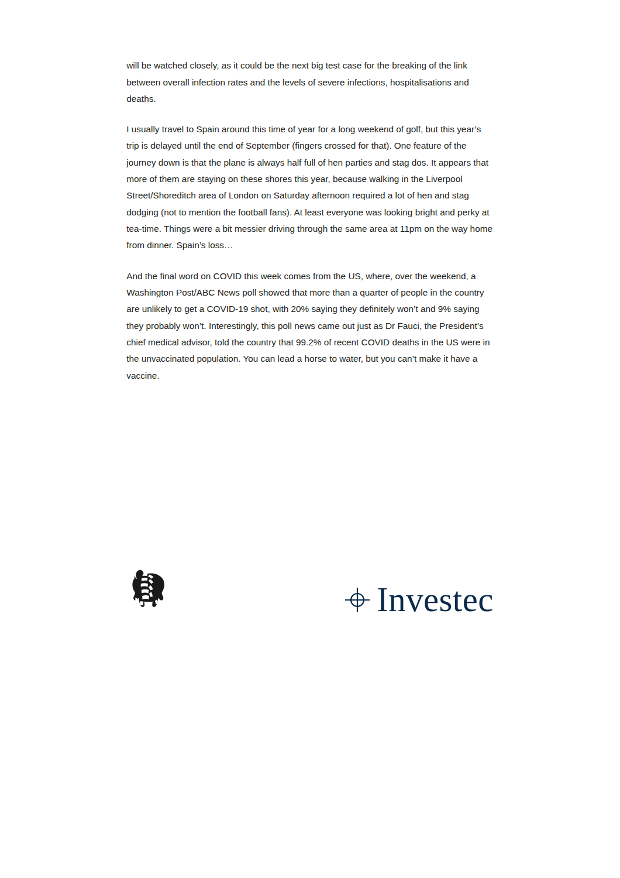will be watched closely, as it could be the next big test case for the breaking of the link between overall infection rates and the levels of severe infections, hospitalisations and deaths.
I usually travel to Spain around this time of year for a long weekend of golf, but this year’s trip is delayed until the end of September (fingers crossed for that). One feature of the journey down is that the plane is always half full of hen parties and stag dos. It appears that more of them are staying on these shores this year, because walking in the Liverpool Street/Shoreditch area of London on Saturday afternoon required a lot of hen and stag dodging (not to mention the football fans). At least everyone was looking bright and perky at tea-time. Things were a bit messier driving through the same area at 11pm on the way home from dinner. Spain’s loss…
And the final word on COVID this week comes from the US, where, over the weekend, a Washington Post/ABC News poll showed that more than a quarter of people in the country are unlikely to get a COVID-19 shot, with 20% saying they definitely won’t and 9% saying they probably won’t. Interestingly, this poll news came out just as Dr Fauci, the President’s chief medical advisor, told the country that 99.2% of recent COVID deaths in the US were in the unvaccinated population. You can lead a horse to water, but you can’t make it have a vaccine.
Investec